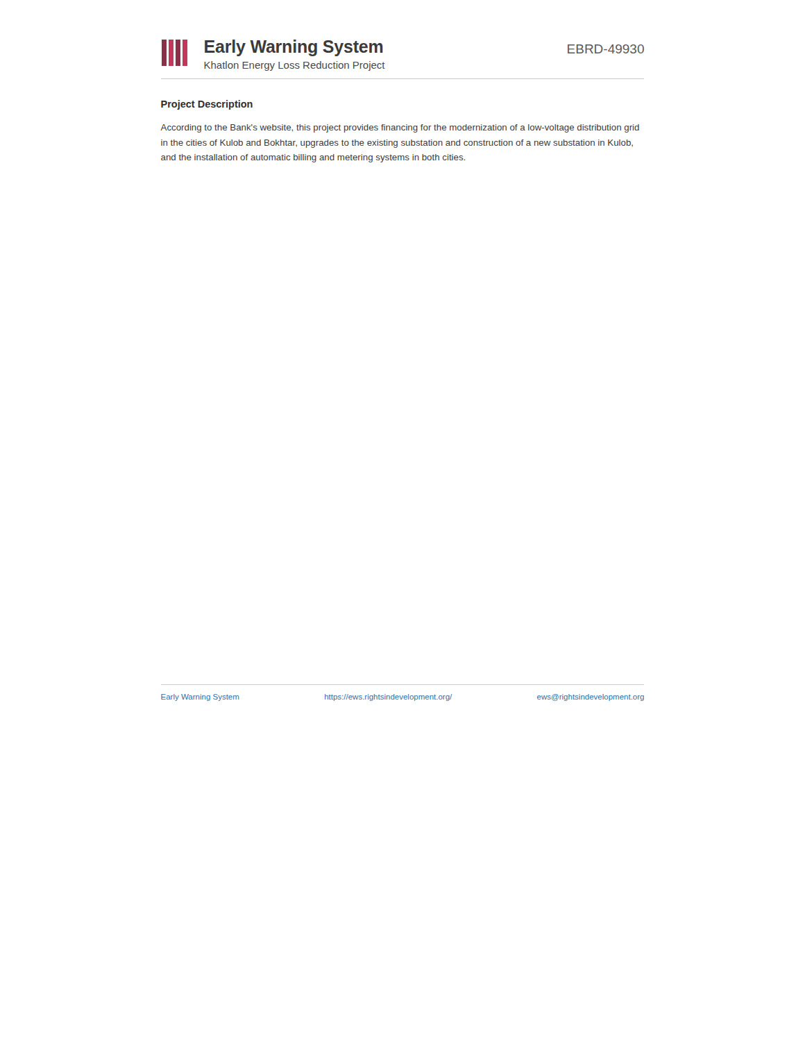Early Warning System
Khatlon Energy Loss Reduction Project
EBRD-49930
Project Description
According to the Bank's website, this project provides financing for the modernization of a low-voltage distribution grid in the cities of Kulob and Bokhtar, upgrades to the existing substation and construction of a new substation in Kulob, and the installation of automatic billing and metering systems in both cities.
Early Warning System https://ews.rightsindevelopment.org/ ews@rightsindevelopment.org